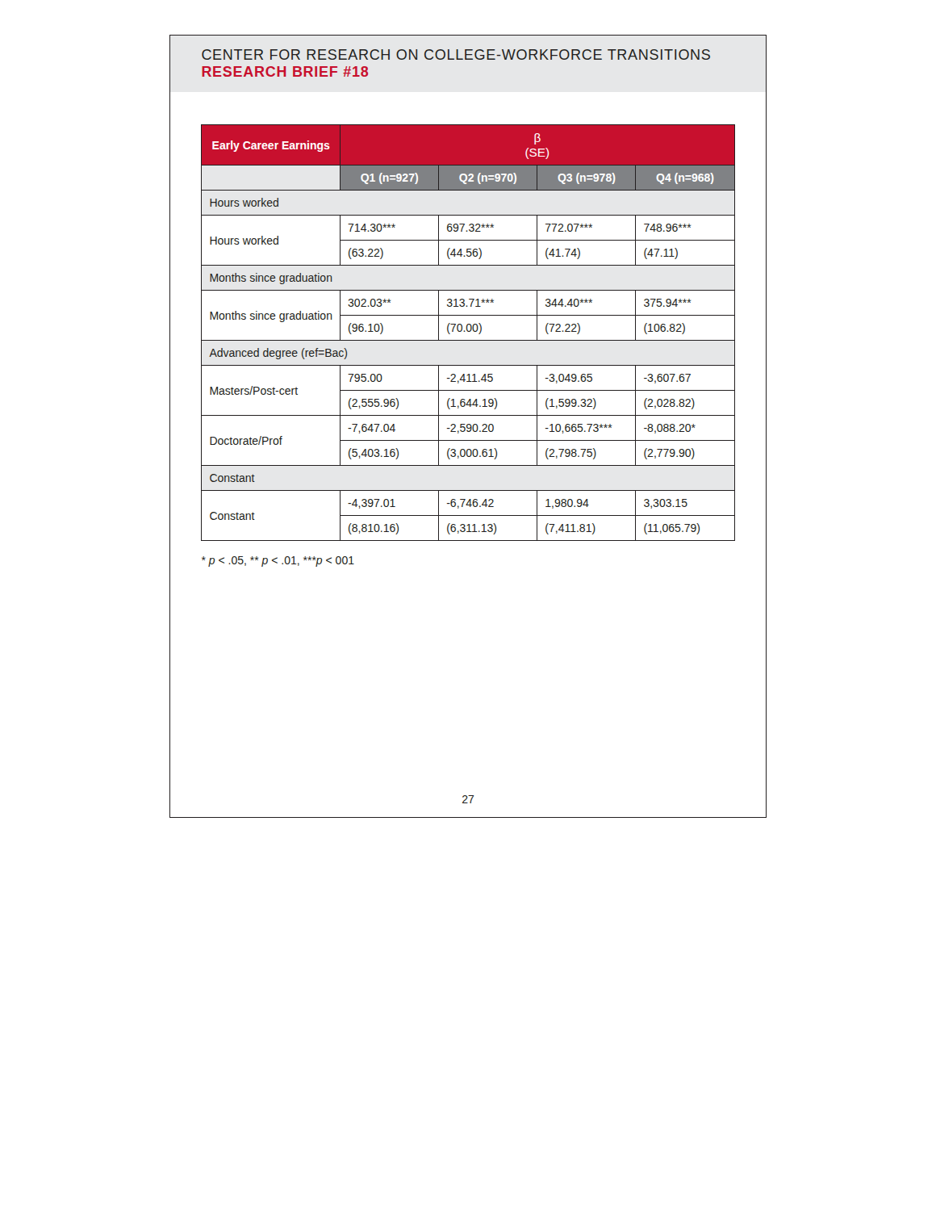Center for Research on College-Workforce Transitions Research Brief #18
| Early Career Earnings | β (SE) |
| --- | --- |
| | Q1 (n=927) | Q2 (n=970) | Q3 (n=978) | Q4 (n=968) |
| Hours worked |
| Hours worked | 714.30*** | 697.32*** | 772.07*** | 748.96*** |
| (63.22) | (44.56) | (41.74) | (47.11) |
| Months since graduation |
| Months since graduation | 302.03** | 313.71*** | 344.40*** | 375.94*** |
| (96.10) | (70.00) | (72.22) | (106.82) |
| Advanced degree (ref=Bac) |
| Masters/Post-cert | 795.00 | -2,411.45 | -3,049.65 | -3,607.67 |
| (2,555.96) | (1,644.19) | (1,599.32) | (2,028.82) |
| Doctorate/Prof | -7,647.04 | -2,590.20 | -10,665.73*** | -8,088.20* |
| (5,403.16) | (3,000.61) | (2,798.75) | (2,779.90) |
| Constant |
| Constant | -4,397.01 | -6,746.42 | 1,980.94 | 3,303.15 |
| (8,810.16) | (6,311.13) | (7,411.81) | (11,065.79) |
* p < .05, ** p < .01, ***p < 001
27